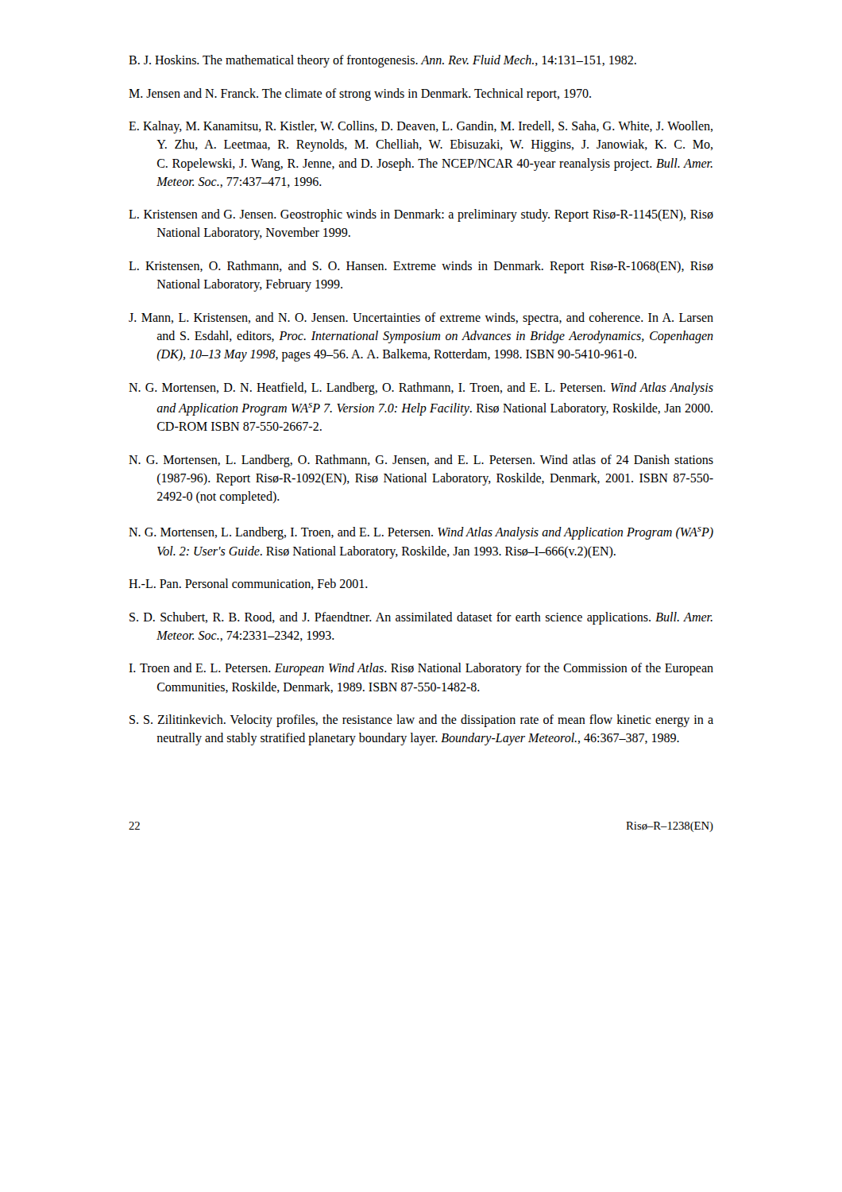B. J. Hoskins. The mathematical theory of frontogenesis. Ann. Rev. Fluid Mech., 14:131–151, 1982.
M. Jensen and N. Franck. The climate of strong winds in Denmark. Technical report, 1970.
E. Kalnay, M. Kanamitsu, R. Kistler, W. Collins, D. Deaven, L. Gandin, M. Iredell, S. Saha, G. White, J. Woollen, Y. Zhu, A. Leetmaa, R. Reynolds, M. Chelliah, W. Ebisuzaki, W. Higgins, J. Janowiak, K. C. Mo, C. Ropelewski, J. Wang, R. Jenne, and D. Joseph. The NCEP/NCAR 40-year reanalysis project. Bull. Amer. Meteor. Soc., 77:437–471, 1996.
L. Kristensen and G. Jensen. Geostrophic winds in Denmark: a preliminary study. Report Risø-R-1145(EN), Risø National Laboratory, November 1999.
L. Kristensen, O. Rathmann, and S. O. Hansen. Extreme winds in Denmark. Report Risø-R-1068(EN), Risø National Laboratory, February 1999.
J. Mann, L. Kristensen, and N. O. Jensen. Uncertainties of extreme winds, spectra, and coherence. In A. Larsen and S. Esdahl, editors, Proc. International Symposium on Advances in Bridge Aerodynamics, Copenhagen (DK), 10–13 May 1998, pages 49–56. A. A. Balkema, Rotterdam, 1998. ISBN 90-5410-961-0.
N. G. Mortensen, D. N. Heatfield, L. Landberg, O. Rathmann, I. Troen, and E. L. Petersen. Wind Atlas Analysis and Application Program WAsP 7. Version 7.0: Help Facility. Risø National Laboratory, Roskilde, Jan 2000. CD-ROM ISBN 87-550-2667-2.
N. G. Mortensen, L. Landberg, O. Rathmann, G. Jensen, and E. L. Petersen. Wind atlas of 24 Danish stations (1987-96). Report Risø-R-1092(EN), Risø National Laboratory, Roskilde, Denmark, 2001. ISBN 87-550-2492-0 (not completed).
N. G. Mortensen, L. Landberg, I. Troen, and E. L. Petersen. Wind Atlas Analysis and Application Program (WAsP) Vol. 2: User's Guide. Risø National Laboratory, Roskilde, Jan 1993. Risø–I–666(v.2)(EN).
H.-L. Pan. Personal communication, Feb 2001.
S. D. Schubert, R. B. Rood, and J. Pfaendtner. An assimilated dataset for earth science applications. Bull. Amer. Meteor. Soc., 74:2331–2342, 1993.
I. Troen and E. L. Petersen. European Wind Atlas. Risø National Laboratory for the Commission of the European Communities, Roskilde, Denmark, 1989. ISBN 87-550-1482-8.
S. S. Zilitinkevich. Velocity profiles, the resistance law and the dissipation rate of mean flow kinetic energy in a neutrally and stably stratified planetary boundary layer. Boundary-Layer Meteorol., 46:367–387, 1989.
22 Risø–R–1238(EN)